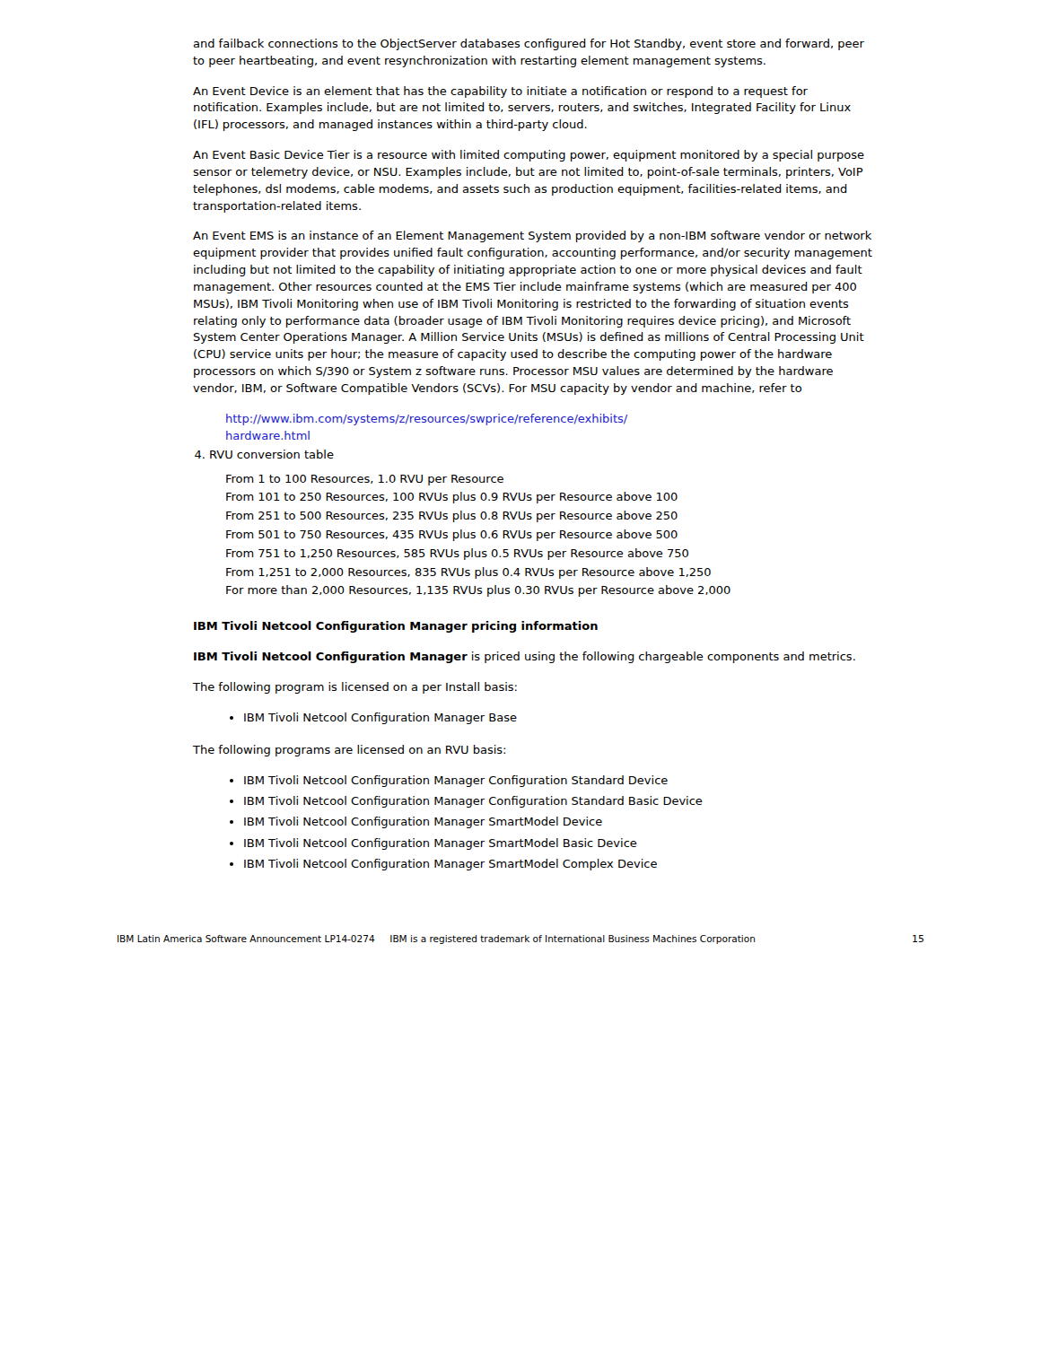and failback connections to the ObjectServer databases configured for Hot Standby, event store and forward, peer to peer heartbeating, and event resynchronization with restarting element management systems.
An Event Device is an element that has the capability to initiate a notification or respond to a request for notification. Examples include, but are not limited to, servers, routers, and switches, Integrated Facility for Linux (IFL) processors, and managed instances within a third-party cloud.
An Event Basic Device Tier is a resource with limited computing power, equipment monitored by a special purpose sensor or telemetry device, or NSU. Examples include, but are not limited to, point-of-sale terminals, printers, VoIP telephones, dsl modems, cable modems, and assets such as production equipment, facilities-related items, and transportation-related items.
An Event EMS is an instance of an Element Management System provided by a non-IBM software vendor or network equipment provider that provides unified fault configuration, accounting performance, and/or security management including but not limited to the capability of initiating appropriate action to one or more physical devices and fault management. Other resources counted at the EMS Tier include mainframe systems (which are measured per 400 MSUs), IBM Tivoli Monitoring when use of IBM Tivoli Monitoring is restricted to the forwarding of situation events relating only to performance data (broader usage of IBM Tivoli Monitoring requires device pricing), and Microsoft System Center Operations Manager. A Million Service Units (MSUs) is defined as millions of Central Processing Unit (CPU) service units per hour; the measure of capacity used to describe the computing power of the hardware processors on which S/390 or System z software runs. Processor MSU values are determined by the hardware vendor, IBM, or Software Compatible Vendors (SCVs). For MSU capacity by vendor and machine, refer to
http://www.ibm.com/systems/z/resources/swprice/reference/exhibits/
hardware.html
RVU conversion table
From 1 to 100 Resources, 1.0 RVU per Resource
From 101 to 250 Resources, 100 RVUs plus 0.9 RVUs per Resource above 100
From 251 to 500 Resources, 235 RVUs plus 0.8 RVUs per Resource above 250
From 501 to 750 Resources, 435 RVUs plus 0.6 RVUs per Resource above 500
From 751 to 1,250 Resources, 585 RVUs plus 0.5 RVUs per Resource above 750
From 1,251 to 2,000 Resources, 835 RVUs plus 0.4 RVUs per Resource above 1,250
For more than 2,000 Resources, 1,135 RVUs plus 0.30 RVUs per Resource above 2,000
IBM Tivoli Netcool Configuration Manager pricing information
IBM Tivoli Netcool Configuration Manager is priced using the following chargeable components and metrics.
The following program is licensed on a per Install basis:
IBM Tivoli Netcool Configuration Manager Base
The following programs are licensed on an RVU basis:
IBM Tivoli Netcool Configuration Manager Configuration Standard Device
IBM Tivoli Netcool Configuration Manager Configuration Standard Basic Device
IBM Tivoli Netcool Configuration Manager SmartModel Device
IBM Tivoli Netcool Configuration Manager SmartModel Basic Device
IBM Tivoli Netcool Configuration Manager SmartModel Complex Device
IBM Latin America Software Announcement LP14-0274 IBM is a registered trademark of International Business Machines Corporation 15